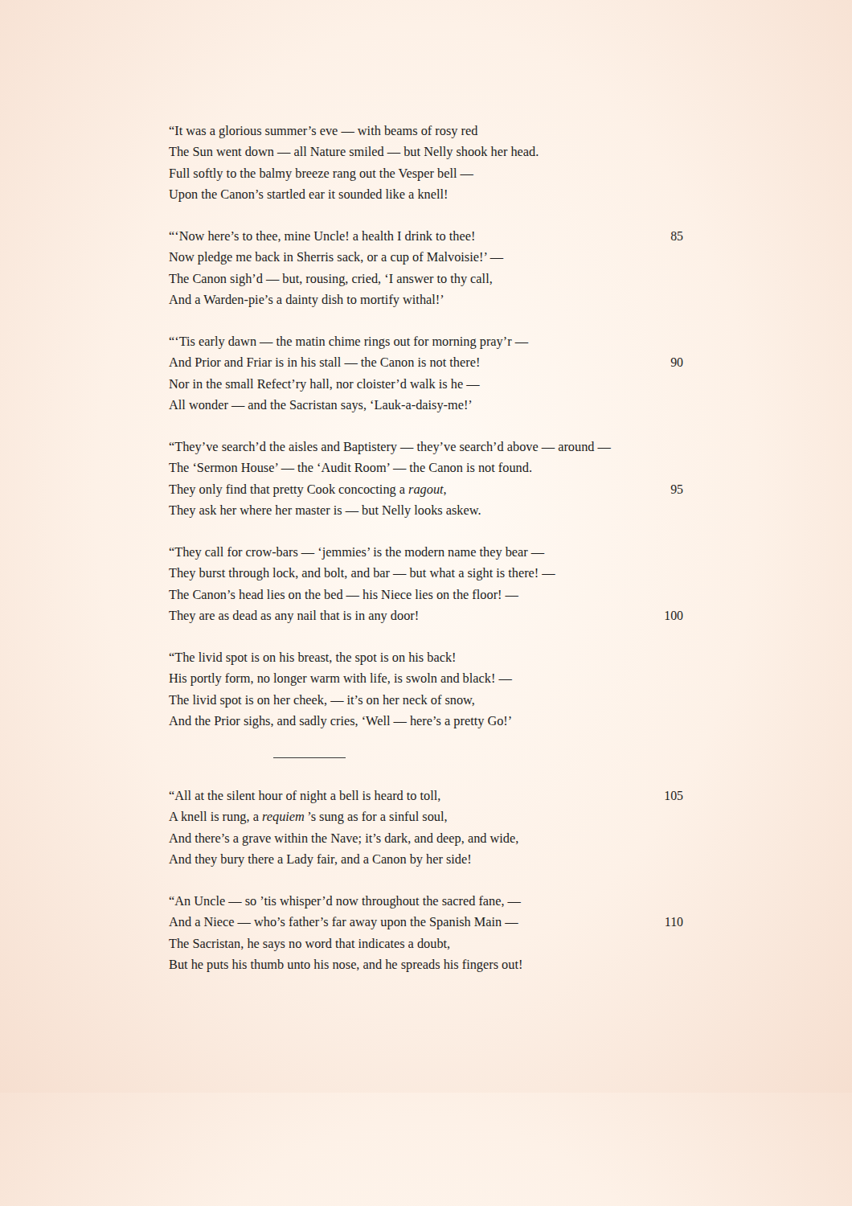“It was a glorious summer’s eve — with beams of rosy red
The Sun went down — all Nature smiled — but Nelly shook her head.
Full softly to the balmy breeze rang out the Vesper bell —
Upon the Canon’s startled ear it sounded like a knell!
“‘Now here’s to thee, mine Uncle! a health I drink to thee!85
Now pledge me back in Sherris sack, or a cup of Malvoisie!’ —
The Canon sigh’d — but, rousing, cried, ‘I answer to thy call,
And a Warden‑pie’s a dainty dish to mortify withal!’
“‘Tis early dawn — the matin chime rings out for morning pray’r —
And Prior and Friar is in his stall — the Canon is not there!90
Nor in the small Refect’ry hall, nor cloister’d walk is he —
All wonder — and the Sacristan says, ‘Lauk‑a‑daisy‑me!’
“They’ve search’d the aisles and Baptistery — they’ve search’d above — around —
The ‘Sermon House’ — the ‘Audit Room’ — the Canon is not found.
They only find that pretty Cook concocting a ragout,95
They ask her where her master is — but Nelly looks askew.
“They call for crow‑bars — ‘jemmies’ is the modern name they bear —
They burst through lock, and bolt, and bar — but what a sight is there! —
The Canon’s head lies on the bed — his Niece lies on the floor! —
They are as dead as any nail that is in any door!100
“The livid spot is on his breast, the spot is on his back!
His portly form, no longer warm with life, is swoln and black! —
The livid spot is on her cheek, — it’s on her neck of snow,
And the Prior sighs, and sadly cries, ‘Well — here’s a pretty Go!’
“All at the silent hour of night a bell is heard to toll,105
A knell is rung, a requiem ’s sung as for a sinful soul,
And there’s a grave within the Nave; it’s dark, and deep, and wide,
And they bury there a Lady fair, and a Canon by her side!
“An Uncle — so ’tis whisper’d now throughout the sacred fane, —
And a Niece — who’s father’s far away upon the Spanish Main —110
The Sacristan, he says no word that indicates a doubt,
But he puts his thumb unto his nose, and he spreads his fingers out!